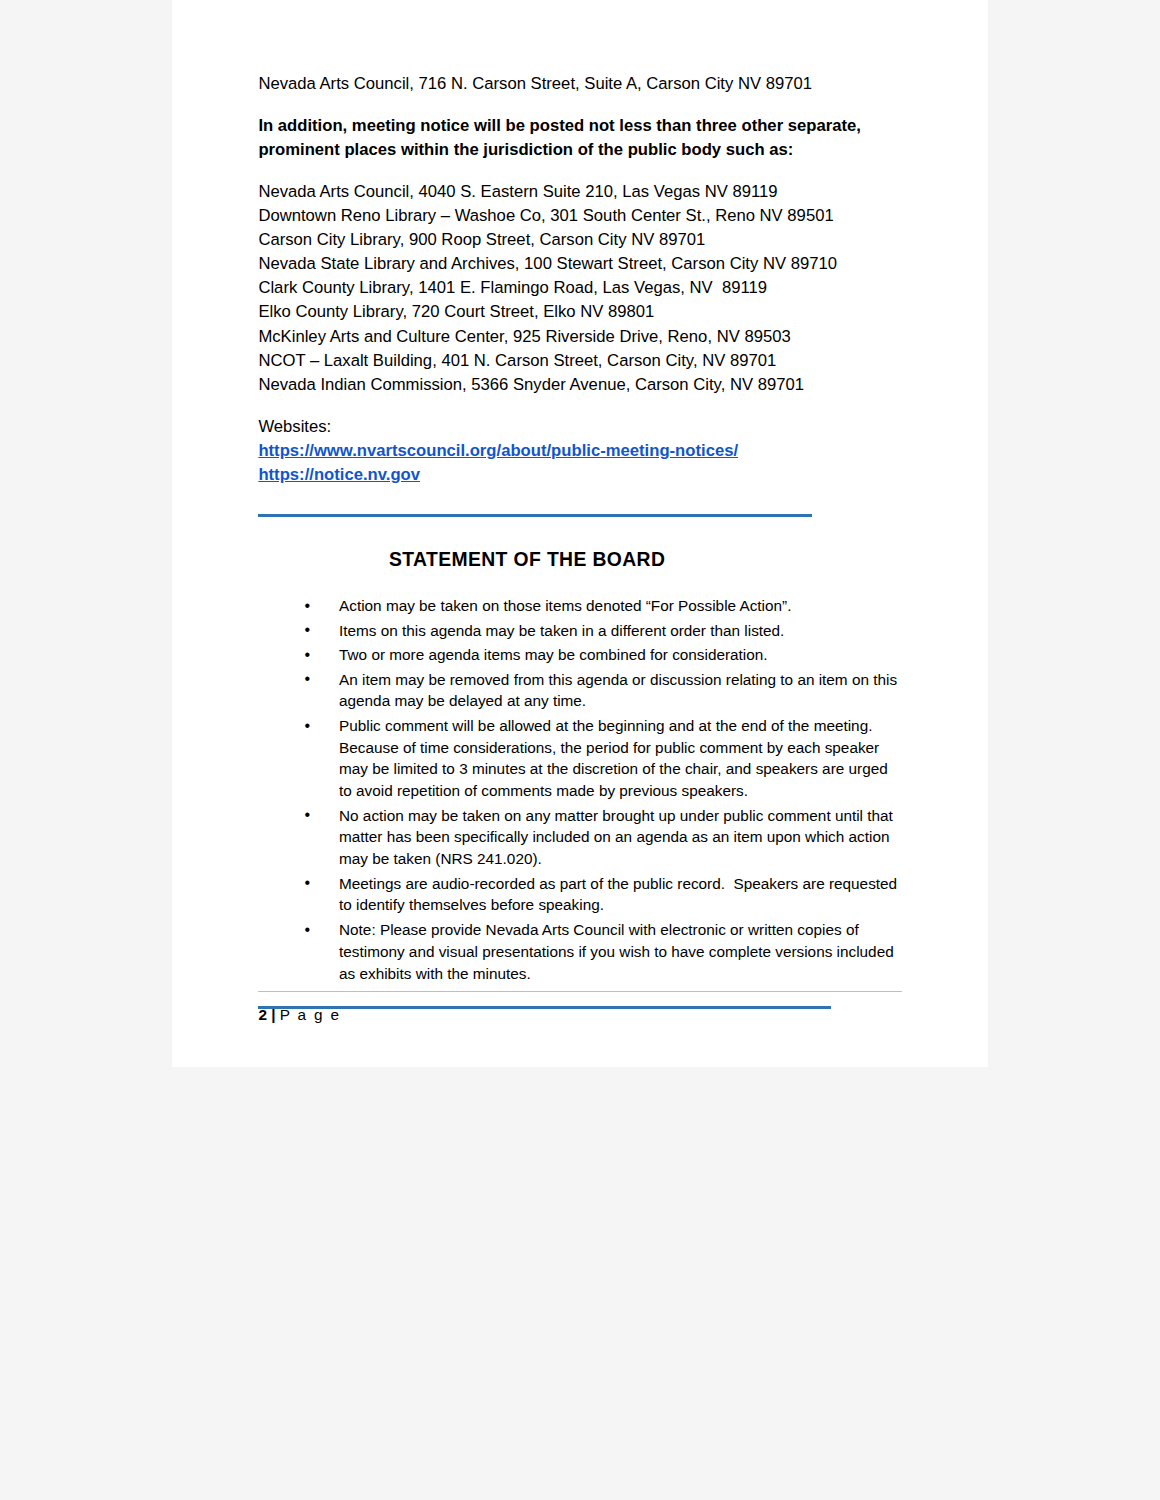Nevada Arts Council, 716 N. Carson Street, Suite A, Carson City NV 89701
In addition, meeting notice will be posted not less than three other separate, prominent places within the jurisdiction of the public body such as:
Nevada Arts Council, 4040 S. Eastern Suite 210, Las Vegas NV 89119
Downtown Reno Library – Washoe Co, 301 South Center St., Reno NV 89501
Carson City Library, 900 Roop Street, Carson City NV 89701
Nevada State Library and Archives, 100 Stewart Street, Carson City NV 89710
Clark County Library, 1401 E. Flamingo Road, Las Vegas, NV 89119
Elko County Library, 720 Court Street, Elko NV 89801
McKinley Arts and Culture Center, 925 Riverside Drive, Reno, NV 89503
NCOT – Laxalt Building, 401 N. Carson Street, Carson City, NV 89701
Nevada Indian Commission, 5366 Snyder Avenue, Carson City, NV 89701
Websites:
https://www.nvartscouncil.org/about/public-meeting-notices/
https://notice.nv.gov
STATEMENT OF THE BOARD
Action may be taken on those items denoted “For Possible Action”.
Items on this agenda may be taken in a different order than listed.
Two or more agenda items may be combined for consideration.
An item may be removed from this agenda or discussion relating to an item on this agenda may be delayed at any time.
Public comment will be allowed at the beginning and at the end of the meeting. Because of time considerations, the period for public comment by each speaker may be limited to 3 minutes at the discretion of the chair, and speakers are urged to avoid repetition of comments made by previous speakers.
No action may be taken on any matter brought up under public comment until that matter has been specifically included on an agenda as an item upon which action may be taken (NRS 241.020).
Meetings are audio-recorded as part of the public record. Speakers are requested to identify themselves before speaking.
Note: Please provide Nevada Arts Council with electronic or written copies of testimony and visual presentations if you wish to have complete versions included as exhibits with the minutes.
2 | P a g e